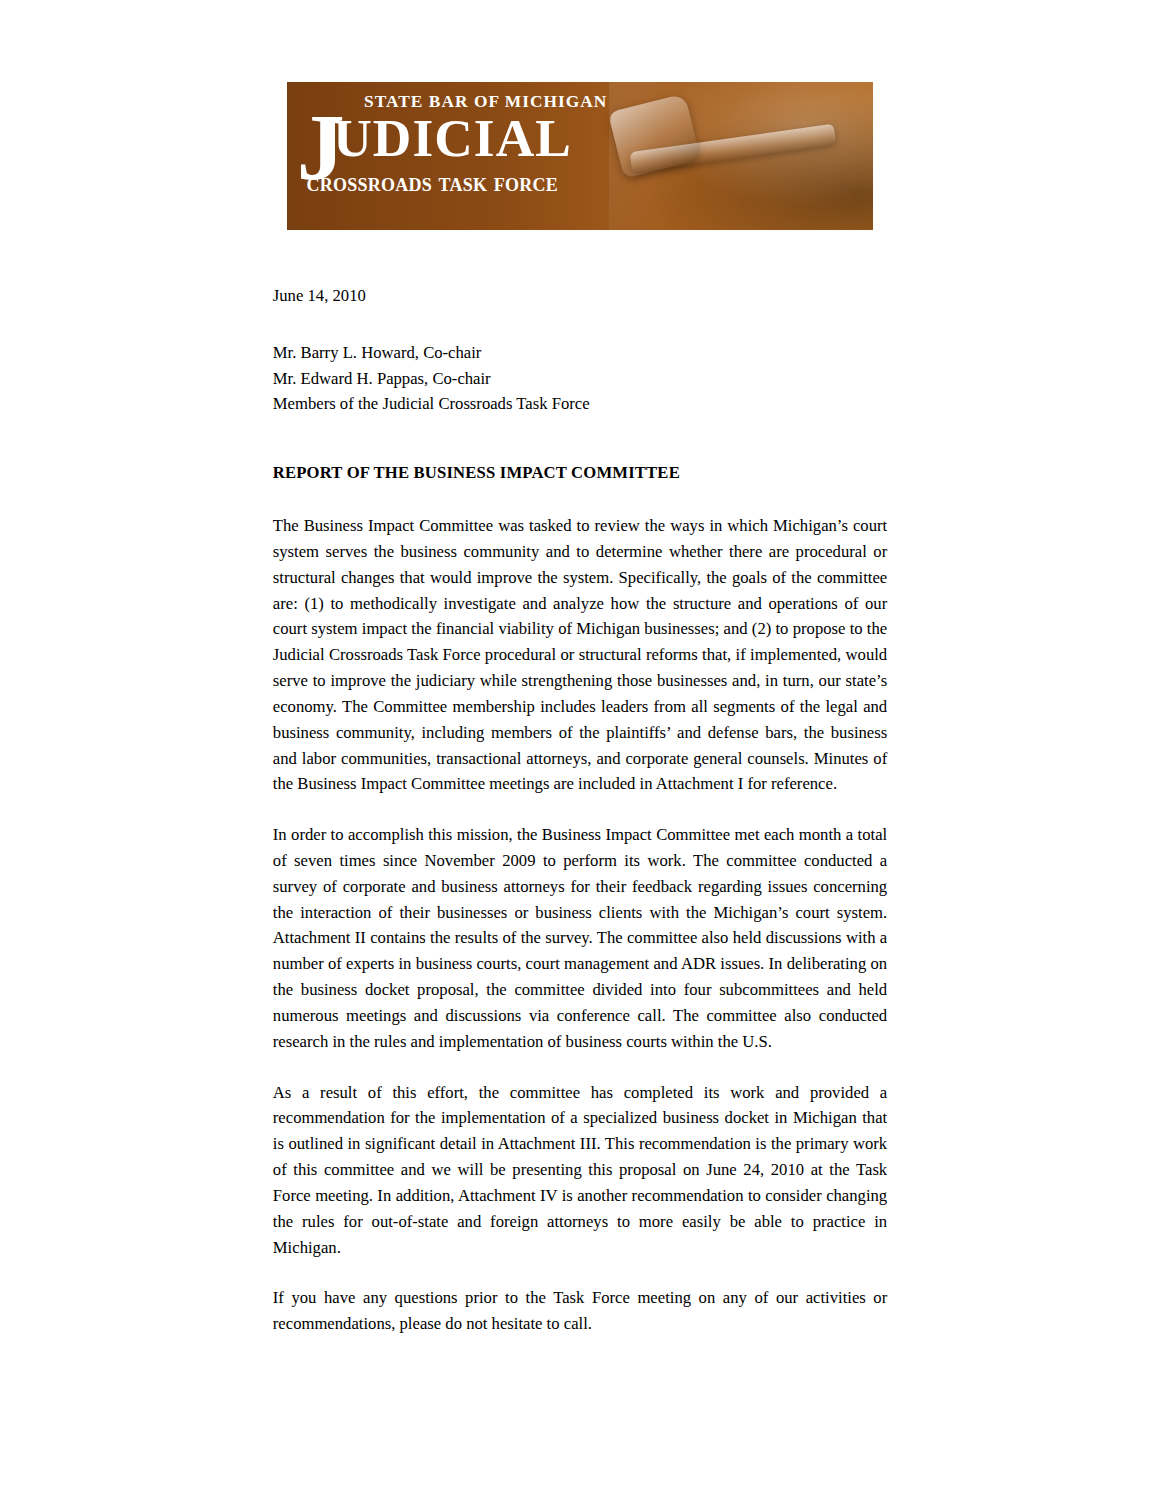J
State Bar of Michigan
udicial
crossroads task force
June 14, 2010
Mr. Barry L. Howard, Co-chair
Mr. Edward H. Pappas, Co-chair
Members of the Judicial Crossroads Task Force
REPORT OF THE BUSINESS IMPACT COMMITTEE
The Business Impact Committee was tasked to review the ways in which Michigan’s court system serves the business community and to determine whether there are procedural or structural changes that would improve the system. Specifically, the goals of the committee are: (1) to methodically investigate and analyze how the structure and operations of our court system impact the financial viability of Michigan businesses; and (2) to propose to the Judicial Crossroads Task Force procedural or structural reforms that, if implemented, would serve to improve the judiciary while strengthening those businesses and, in turn, our state’s economy. The Committee membership includes leaders from all segments of the legal and business community, including members of the plaintiffs’ and defense bars, the business and labor communities, transactional attorneys, and corporate general counsels. Minutes of the Business Impact Committee meetings are included in Attachment I for reference.
In order to accomplish this mission, the Business Impact Committee met each month a total of seven times since November 2009 to perform its work. The committee conducted a survey of corporate and business attorneys for their feedback regarding issues concerning the interaction of their businesses or business clients with the Michigan’s court system. Attachment II contains the results of the survey. The committee also held discussions with a number of experts in business courts, court management and ADR issues. In deliberating on the business docket proposal, the committee divided into four subcommittees and held numerous meetings and discussions via conference call. The committee also conducted research in the rules and implementation of business courts within the U.S.
As a result of this effort, the committee has completed its work and provided a recommendation for the implementation of a specialized business docket in Michigan that is outlined in significant detail in Attachment III. This recommendation is the primary work of this committee and we will be presenting this proposal on June 24, 2010 at the Task Force meeting. In addition, Attachment IV is another recommendation to consider changing the rules for out-of-state and foreign attorneys to more easily be able to practice in Michigan.
If you have any questions prior to the Task Force meeting on any of our activities or recommendations, please do not hesitate to call.